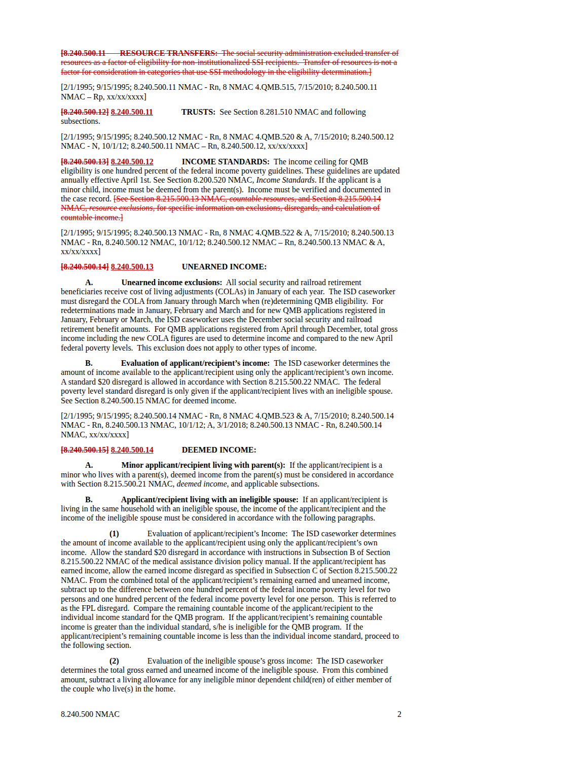[8.240.500.11 RESOURCE TRANSFERS: The social security administration excluded transfer of resources as a factor of eligibility for non-institutionalized SSI recipients. Transfer of resources is not a factor for consideration in categories that use SSI methodology in the eligibility determination.]
[2/1/1995; 9/15/1995; 8.240.500.11 NMAC - Rn, 8 NMAC 4.QMB.515, 7/15/2010; 8.240.500.11 NMAC – Rp, xx/xx/xxxx]
[8.240.500.12] 8.240.500.11 TRUSTS: See Section 8.281.510 NMAC and following subsections.
[2/1/1995; 9/15/1995; 8.240.500.12 NMAC - Rn, 8 NMAC 4.QMB.520 & A, 7/15/2010; 8.240.500.12 NMAC - N, 10/1/12; 8.240.500.11 NMAC – Rn, 8.240.500.12, xx/xx/xxxx]
[8.240.500.13] 8.240.500.12 INCOME STANDARDS: The income ceiling for QMB eligibility is one hundred percent of the federal income poverty guidelines. These guidelines are updated annually effective April 1st. See Section 8.200.520 NMAC, Income Standards. If the applicant is a minor child, income must be deemed from the parent(s). Income must be verified and documented in the case record. [See Section 8.215.500.13 NMAC, countable resources, and Section 8.215.500.14 NMAC, resource exclusions, for specific information on exclusions, disregards, and calculation of countable income.]
[2/1/1995; 9/15/1995; 8.240.500.13 NMAC - Rn, 8 NMAC 4.QMB.522 & A, 7/15/2010; 8.240.500.13 NMAC - Rn, 8.240.500.12 NMAC, 10/1/12; 8.240.500.12 NMAC – Rn, 8.240.500.13 NMAC & A, xx/xx/xxxx]
[8.240.500.14] 8.240.500.13 UNEARNED INCOME:
A. Unearned income exclusions: All social security and railroad retirement beneficiaries receive cost of living adjustments (COLAs) in January of each year. The ISD caseworker must disregard the COLA from January through March when (re)determining QMB eligibility. For redeterminations made in January, February and March and for new QMB applications registered in January, February or March, the ISD caseworker uses the December social security and railroad retirement benefit amounts. For QMB applications registered from April through December, total gross income including the new COLA figures are used to determine income and compared to the new April federal poverty levels. This exclusion does not apply to other types of income.
B. Evaluation of applicant/recipient’s income: The ISD caseworker determines the amount of income available to the applicant/recipient using only the applicant/recipient’s own income. A standard $20 disregard is allowed in accordance with Section 8.215.500.22 NMAC. The federal poverty level standard disregard is only given if the applicant/recipient lives with an ineligible spouse. See Section 8.240.500.15 NMAC for deemed income.
[2/1/1995; 9/15/1995; 8.240.500.14 NMAC - Rn, 8 NMAC 4.QMB.523 & A, 7/15/2010; 8.240.500.14 NMAC - Rn, 8.240.500.13 NMAC, 10/1/12; A, 3/1/2018; 8.240.500.13 NMAC - Rn, 8.240.500.14 NMAC, xx/xx/xxxx]
[8.240.500.15] 8.240.500.14 DEEMED INCOME:
A. Minor applicant/recipient living with parent(s): If the applicant/recipient is a minor who lives with a parent(s), deemed income from the parent(s) must be considered in accordance with Section 8.215.500.21 NMAC, deemed income, and applicable subsections.
B. Applicant/recipient living with an ineligible spouse: If an applicant/recipient is living in the same household with an ineligible spouse, the income of the applicant/recipient and the income of the ineligible spouse must be considered in accordance with the following paragraphs.
(1) Evaluation of applicant/recipient’s Income: The ISD caseworker determines the amount of income available to the applicant/recipient using only the applicant/recipient’s own income. Allow the standard $20 disregard in accordance with instructions in Subsection B of Section 8.215.500.22 NMAC of the medical assistance division policy manual. If the applicant/recipient has earned income, allow the earned income disregard as specified in Subsection C of Section 8.215.500.22 NMAC. From the combined total of the applicant/recipient’s remaining earned and unearned income, subtract up to the difference between one hundred percent of the federal income poverty level for two persons and one hundred percent of the federal income poverty level for one person. This is referred to as the FPL disregard. Compare the remaining countable income of the applicant/recipient to the individual income standard for the QMB program. If the applicant/recipient’s remaining countable income is greater than the individual standard, s/he is ineligible for the QMB program. If the applicant/recipient’s remaining countable income is less than the individual income standard, proceed to the following section.
(2) Evaluation of the ineligible spouse’s gross income: The ISD caseworker determines the total gross earned and unearned income of the ineligible spouse. From this combined amount, subtract a living allowance for any ineligible minor dependent child(ren) of either member of the couple who live(s) in the home.
8.240.500 NMAC 2